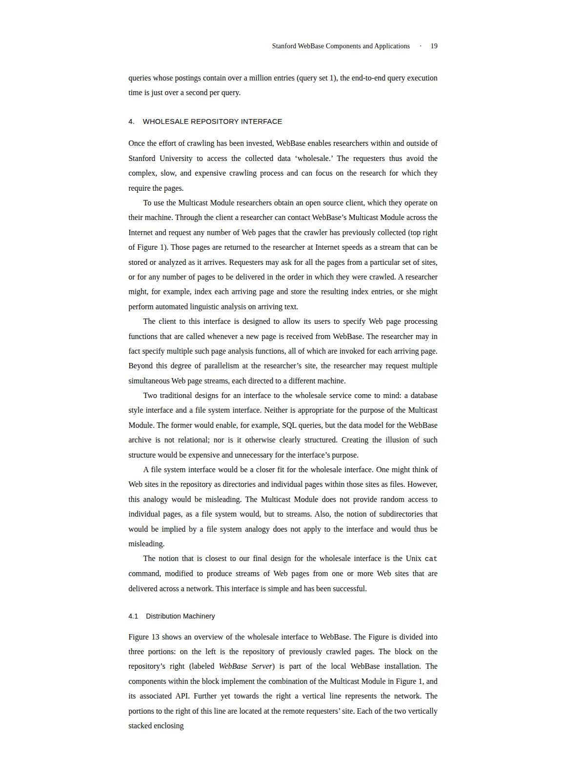Stanford WebBase Components and Applications·19
queries whose postings contain over a million entries (query set 1), the end-to-end query execution time is just over a second per query.
4. WHOLESALE REPOSITORY INTERFACE
Once the effort of crawling has been invested, WebBase enables researchers within and outside of Stanford University to access the collected data ‘wholesale.’ The requesters thus avoid the complex, slow, and expensive crawling process and can focus on the research for which they require the pages.
To use the Multicast Module researchers obtain an open source client, which they operate on their machine. Through the client a researcher can contact WebBase’s Multicast Module across the Internet and request any number of Web pages that the crawler has previously collected (top right of Figure 1). Those pages are returned to the researcher at Internet speeds as a stream that can be stored or analyzed as it arrives. Requesters may ask for all the pages from a particular set of sites, or for any number of pages to be delivered in the order in which they were crawled. A researcher might, for example, index each arriving page and store the resulting index entries, or she might perform automated linguistic analysis on arriving text.
The client to this interface is designed to allow its users to specify Web page processing functions that are called whenever a new page is received from WebBase. The researcher may in fact specify multiple such page analysis functions, all of which are invoked for each arriving page. Beyond this degree of parallelism at the researcher’s site, the researcher may request multiple simultaneous Web page streams, each directed to a different machine.
Two traditional designs for an interface to the wholesale service come to mind: a database style interface and a file system interface. Neither is appropriate for the purpose of the Multicast Module. The former would enable, for example, SQL queries, but the data model for the WebBase archive is not relational; nor is it otherwise clearly structured. Creating the illusion of such structure would be expensive and unnecessary for the interface’s purpose.
A file system interface would be a closer fit for the wholesale interface. One might think of Web sites in the repository as directories and individual pages within those sites as files. However, this analogy would be misleading. The Multicast Module does not provide random access to individual pages, as a file system would, but to streams. Also, the notion of subdirectories that would be implied by a file system analogy does not apply to the interface and would thus be misleading.
The notion that is closest to our final design for the wholesale interface is the Unix cat command, modified to produce streams of Web pages from one or more Web sites that are delivered across a network. This interface is simple and has been successful.
4.1 Distribution Machinery
Figure 13 shows an overview of the wholesale interface to WebBase. The Figure is divided into three portions: on the left is the repository of previously crawled pages. The block on the repository’s right (labeled WebBase Server) is part of the local WebBase installation. The components within the block implement the combination of the Multicast Module in Figure 1, and its associated API. Further yet towards the right a vertical line represents the network. The portions to the right of this line are located at the remote requesters’ site. Each of the two vertically stacked enclosing